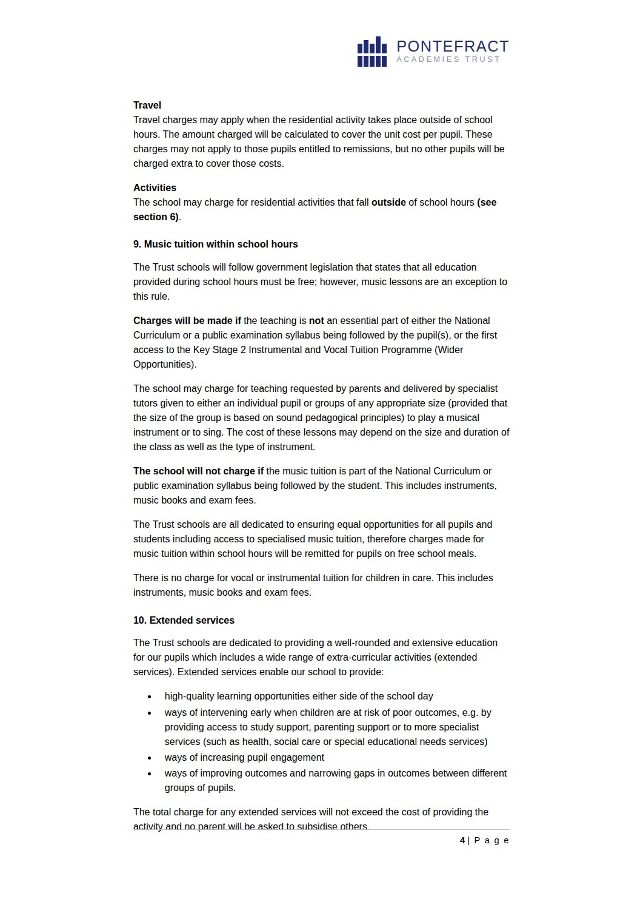PONTEFRACT
ACADEMIES TRUST
Travel
Travel charges may apply when the residential activity takes place outside of school hours. The amount charged will be calculated to cover the unit cost per pupil. These charges may not apply to those pupils entitled to remissions, but no other pupils will be charged extra to cover those costs.
Activities
The school may charge for residential activities that fall outside of school hours (see section 6).
9. Music tuition within school hours
The Trust schools will follow government legislation that states that all education provided during school hours must be free; however, music lessons are an exception to this rule.
Charges will be made if the teaching is not an essential part of either the National Curriculum or a public examination syllabus being followed by the pupil(s), or the first access to the Key Stage 2 Instrumental and Vocal Tuition Programme (Wider Opportunities).
The school may charge for teaching requested by parents and delivered by specialist tutors given to either an individual pupil or groups of any appropriate size (provided that the size of the group is based on sound pedagogical principles) to play a musical instrument or to sing. The cost of these lessons may depend on the size and duration of the class as well as the type of instrument.
The school will not charge if the music tuition is part of the National Curriculum or public examination syllabus being followed by the student. This includes instruments, music books and exam fees.
The Trust schools are all dedicated to ensuring equal opportunities for all pupils and students including access to specialised music tuition, therefore charges made for music tuition within school hours will be remitted for pupils on free school meals.
There is no charge for vocal or instrumental tuition for children in care. This includes instruments, music books and exam fees.
10. Extended services
The Trust schools are dedicated to providing a well-rounded and extensive education for our pupils which includes a wide range of extra-curricular activities (extended services). Extended services enable our school to provide:
high-quality learning opportunities either side of the school day
ways of intervening early when children are at risk of poor outcomes, e.g. by providing access to study support, parenting support or to more specialist services (such as health, social care or special educational needs services)
ways of increasing pupil engagement
ways of improving outcomes and narrowing gaps in outcomes between different groups of pupils.
The total charge for any extended services will not exceed the cost of providing the activity and no parent will be asked to subsidise others.
4 | P a g e